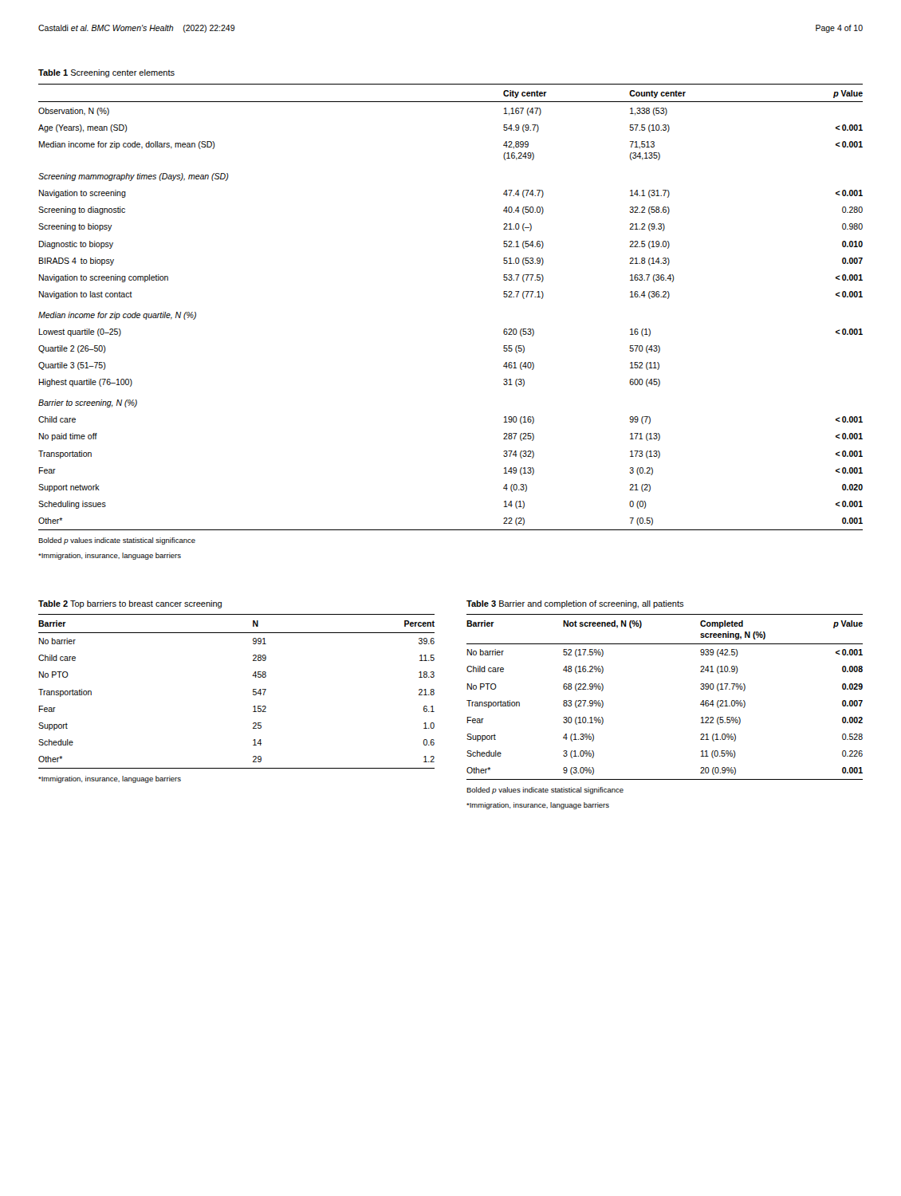Castaldi et al. BMC Women's Health (2022) 22:249
Page 4 of 10
Table 1 Screening center elements
| | City center | County center | p Value |
| --- | --- | --- | --- |
| Observation, N (%) | 1,167 (47) | 1,338 (53) | |
| Age (Years), mean (SD) | 54.9 (9.7) | 57.5 (10.3) | < 0.001 |
| Median income for zip code, dollars, mean (SD) | 42,899 (16,249) | 71,513 (34,135) | < 0.001 |
| Screening mammography times (Days), mean (SD) |
| Navigation to screening | 47.4 (74.7) | 14.1 (31.7) | < 0.001 |
| Screening to diagnostic | 40.4 (50.0) | 32.2 (58.6) | 0.280 |
| Screening to biopsy | 21.0 (–) | 21.2 (9.3) | 0.980 |
| Diagnostic to biopsy | 52.1 (54.6) | 22.5 (19.0) | 0.010 |
| BIRADS 4 to biopsy | 51.0 (53.9) | 21.8 (14.3) | 0.007 |
| Navigation to screening completion | 53.7 (77.5) | 163.7 (36.4) | < 0.001 |
| Navigation to last contact | 52.7 (77.1) | 16.4 (36.2) | < 0.001 |
| Median income for zip code quartile, N (%) |
| Lowest quartile (0–25) | 620 (53) | 16 (1) | < 0.001 |
| Quartile 2 (26–50) | 55 (5) | 570 (43) | |
| Quartile 3 (51–75) | 461 (40) | 152 (11) | |
| Highest quartile (76–100) | 31 (3) | 600 (45) | |
| Barrier to screening, N (%) |
| Child care | 190 (16) | 99 (7) | < 0.001 |
| No paid time off | 287 (25) | 171 (13) | < 0.001 |
| Transportation | 374 (32) | 173 (13) | < 0.001 |
| Fear | 149 (13) | 3 (0.2) | < 0.001 |
| Support network | 4 (0.3) | 21 (2) | 0.020 |
| Scheduling issues | 14 (1) | 0 (0) | < 0.001 |
| Other* | 22 (2) | 7 (0.5) | 0.001 |
Bolded p values indicate statistical significance
*Immigration, insurance, language barriers
Table 2 Top barriers to breast cancer screening
| Barrier | N | Percent |
| --- | --- | --- |
| No barrier | 991 | 39.6 |
| Child care | 289 | 11.5 |
| No PTO | 458 | 18.3 |
| Transportation | 547 | 21.8 |
| Fear | 152 | 6.1 |
| Support | 25 | 1.0 |
| Schedule | 14 | 0.6 |
| Other* | 29 | 1.2 |
*Immigration, insurance, language barriers
Table 3 Barrier and completion of screening, all patients
| Barrier | Not screened, N (%) | Completed screening, N (%) | p Value |
| --- | --- | --- | --- |
| No barrier | 52 (17.5%) | 939 (42.5) | < 0.001 |
| Child care | 48 (16.2%) | 241 (10.9) | 0.008 |
| No PTO | 68 (22.9%) | 390 (17.7%) | 0.029 |
| Transportation | 83 (27.9%) | 464 (21.0%) | 0.007 |
| Fear | 30 (10.1%) | 122 (5.5%) | 0.002 |
| Support | 4 (1.3%) | 21 (1.0%) | 0.528 |
| Schedule | 3 (1.0%) | 11 (0.5%) | 0.226 |
| Other* | 9 (3.0%) | 20 (0.9%) | 0.001 |
Bolded p values indicate statistical significance
*Immigration, insurance, language barriers